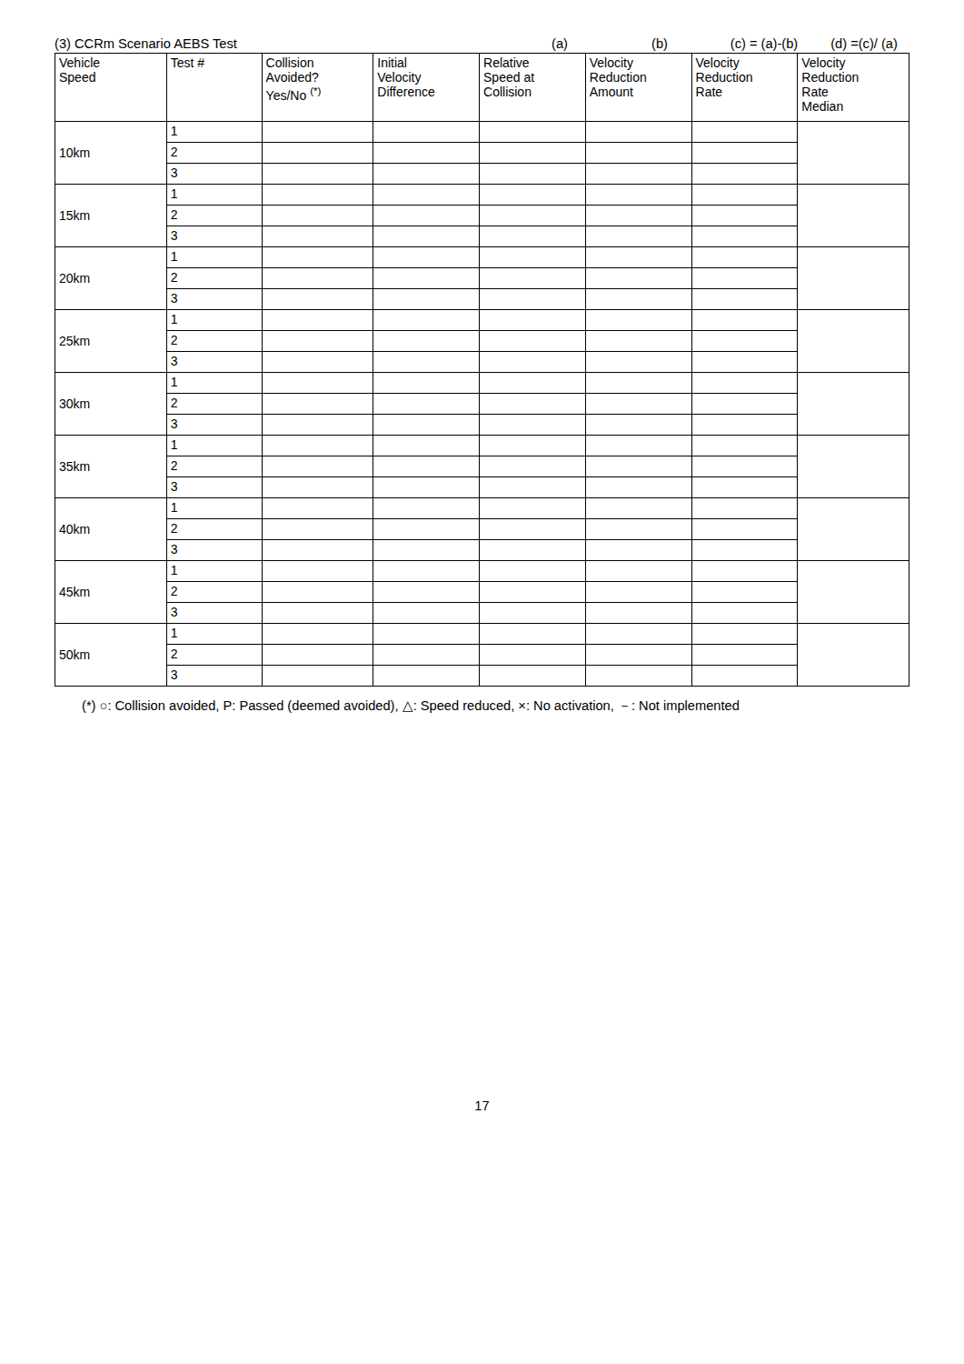(3) CCRm Scenario AEBS Test
(a) (b) (c) = (a)-(b) (d) =(c)/ (a)
| Vehicle Speed | Test # | Collision Avoided? Yes/No (*) | Initial Velocity Difference | Relative Speed at Collision | Velocity Reduction Amount | Velocity Reduction Rate | Velocity Reduction Rate Median |
| --- | --- | --- | --- | --- | --- | --- | --- |
| 10km | 1 | | | | | | |
| 2 | | | | | |
| 3 | | | | | |
| 15km | 1 | | | | | | |
| 2 | | | | | |
| 3 | | | | | |
| 20km | 1 | | | | | | |
| 2 | | | | | |
| 3 | | | | | |
| 25km | 1 | | | | | | |
| 2 | | | | | |
| 3 | | | | | |
| 30km | 1 | | | | | | |
| 2 | | | | | |
| 3 | | | | | |
| 35km | 1 | | | | | | |
| 2 | | | | | |
| 3 | | | | | |
| 40km | 1 | | | | | | |
| 2 | | | | | |
| 3 | | | | | |
| 45km | 1 | | | | | | |
| 2 | | | | | |
| 3 | | | | | |
| 50km | 1 | | | | | | |
| 2 | | | | | |
| 3 | | | | | |
(*) ○: Collision avoided, P: Passed (deemed avoided), △: Speed reduced, ×: No activation, －: Not implemented
17